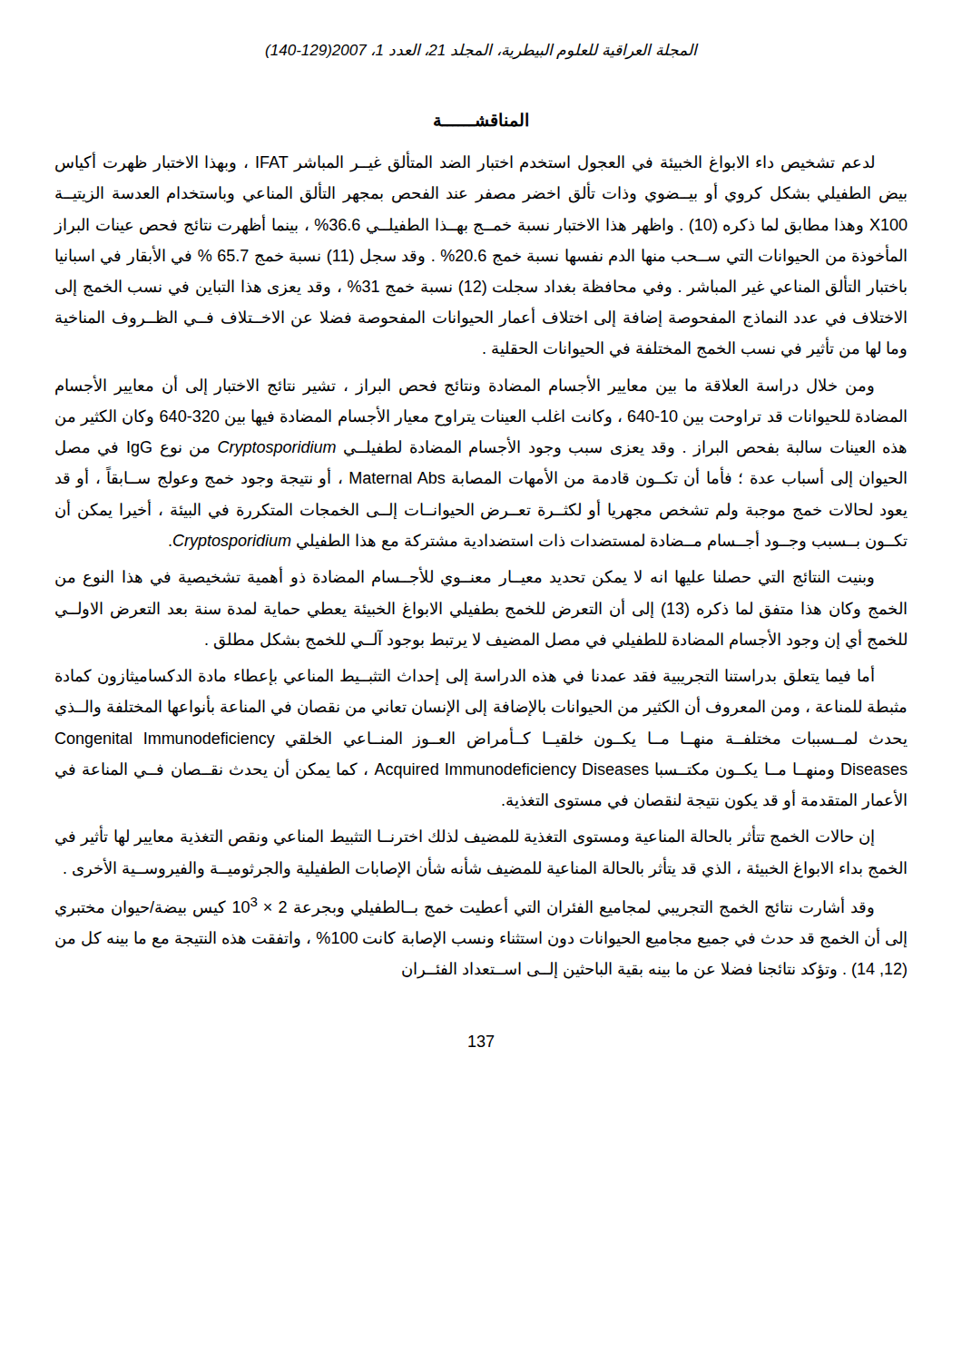المجلة العراقية للعلوم البيطرية، المجلد 21، العدد 1، 2007(129-140)
المناقشــــــة
لدعم تشخيص داء الابواغ الخبيئة في العجول استخدم اختبار الضد المتألق غيــر المباشر IFAT ، وبهذا الاختبار ظهرت أكياس بيض الطفيلي بشكل كروي أو بيــضوي وذات تألق اخضر مصفر عند الفحص بمجهر التألق المناعي وباستخدام العدسة الزيتيــة X100 وهذا مطابق لما ذكره (10) . واظهر هذا الاختبار نسبة خمــج بهــذا الطفيلــي 36.6% ، بينما أظهرت نتائج فحص عينات البراز المأخوذة من الحيوانات التي ســحب منها الدم نفسها نسبة خمج 20.6% . وقد سجل (11) نسبة خمج 65.7 % في الأبقار في اسبانيا باختبار التألق المناعي غير المباشر . وفي محافظة بغداد سجلت (12) نسبة خمج 31% ، وقد يعزى هذا التباين في نسب الخمج إلى الاختلاف في عدد النماذج المفحوصة إضافة إلى اختلاف أعمار الحيوانات المفحوصة فضلا عن الاخــتلاف فــي الظــروف المناخية وما لها من تأثير في نسب الخمج المختلفة في الحيوانات الحقلية .
ومن خلال دراسة العلاقة ما بين معايير الأجسام المضادة ونتائج فحص البراز ، تشير نتائج الاختبار إلى أن معايير الأجسام المضادة للحيوانات قد تراوحت بين 10-640 ، وكانت اغلب العينات يتراوح معيار الأجسام المضادة فيها بين 320-640 وكان الكثير من هذه العينات سالبة بفحص البراز . وقد يعزى سبب وجود الأجسام المضادة لطفيلــي Cryptosporidium من نوع IgG في مصل الحيوان إلى أسباب عدة ؛ فأما أن تكــون قادمة من الأمهات المصابة Maternal Abs ، أو نتيجة وجود خمج وعولج ســابقاً ، أو قد يعود لحالات خمج موجبة ولم تشخص مجهريا أو لكثــرة تعــرض الحيوانــات إلــى الخمجات المتكررة في البيئة ، أخيرا يمكن أن تكــون بــسبب وجــود أجــسام مــضادة لمستضدات ذات استضدادية مشتركة مع هذا الطفيلي Cryptosporidium.
وبنيت النتائج التي حصلنا عليها انه لا يمكن تحديد معيــار معنــوي للأجــسام المضادة ذو أهمية تشخيصية في هذا النوع من الخمج وكان هذا متفق لما ذكره (13) إلى أن التعرض للخمج بطفيلي الابواغ الخبيئة يعطي حماية لمدة سنة بعد التعرض الاولــي للخمج أي إن وجود الأجسام المضادة للطفيلي في مصل المضيف لا يرتبط بوجود آلــي للخمج بشكل مطلق .
أما فيما يتعلق بدراستنا التجريبية فقد عمدنا في هذه الدراسة إلى إحداث التثبــيط المناعي بإعطاء مادة الدكساميثازون كمادة مثبطة للمناعة ، ومن المعروف أن الكثير من الحيوانات بالإضافة إلى الإنسان تعاني من نقصان في المناعة بأنواعها المختلفة والــذي يحدث لمــسببات مختلفــة منهــا مــا يكــون خلقيــا كــأمراض العــوز المنــاعي الخلقي Congenital Immunodeficiency Diseases ومنهــا مــا يكــون مكتــسبا Acquired Immunodeficiency Diseases ، كما يمكن أن يحدث نقــصان فــي المناعة في الأعمار المتقدمة أو قد يكون نتيجة لنقصان في مستوى التغذية.
إن حالات الخمج تتأثر بالحالة المناعية ومستوى التغذية للمضيف لذلك اخترنــا التثبيط المناعي ونقص التغذية معايير لها تأثير في الخمج بداء الابواغ الخبيئة ، الذي قد يتأثر بالحالة المناعية للمضيف شأنه شأن الإصابات الطفيلية والجرثوميــة والفيروســية الأخرى .
وقد أشارت نتائج الخمج التجريبي لمجاميع الفئران التي أعطيت خمج بــالطفيلي وبجرعة 2 × 103 كيس بيضة/حيوان مختبري إلى أن الخمج قد حدث في جميع مجاميع الحيوانات دون استثناء ونسب الإصابة كانت 100% ، واتفقت هذه النتيجة مع ما بينه كل من (12, 14) . وتؤكد نتائجنا فضلا عن ما بينه بقية الباحثين إلــى اســتعداد الفئــران
137